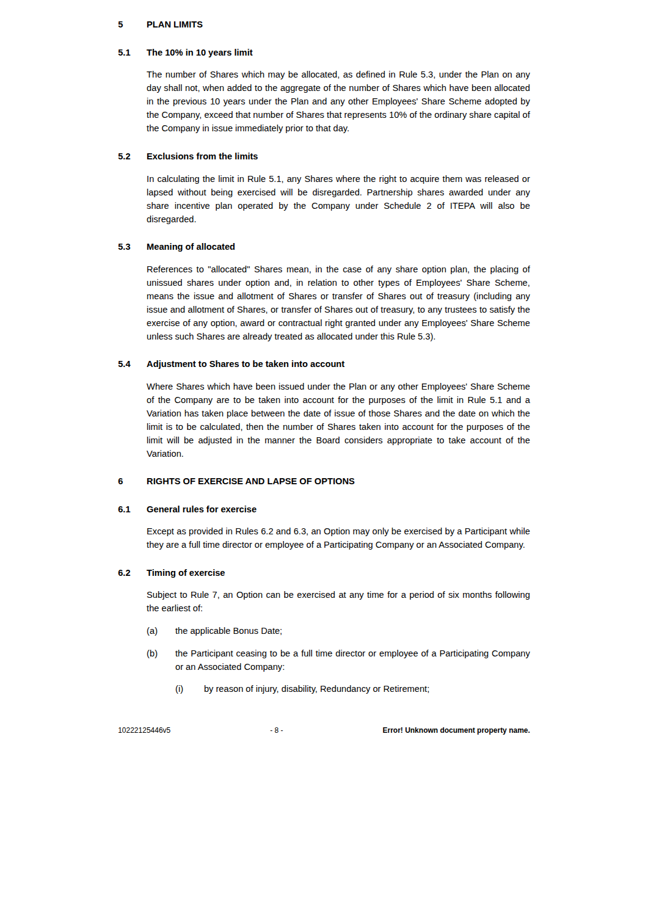5
PLAN LIMITS
5.1
The 10% in 10 years limit
The number of Shares which may be allocated, as defined in Rule 5.3, under the Plan on any day shall not, when added to the aggregate of the number of Shares which have been allocated in the previous 10 years under the Plan and any other Employees' Share Scheme adopted by the Company, exceed that number of Shares that represents 10% of the ordinary share capital of the Company in issue immediately prior to that day.
5.2
Exclusions from the limits
In calculating the limit in Rule 5.1, any Shares where the right to acquire them was released or lapsed without being exercised will be disregarded. Partnership shares awarded under any share incentive plan operated by the Company under Schedule 2 of ITEPA will also be disregarded.
5.3
Meaning of allocated
References to "allocated" Shares mean, in the case of any share option plan, the placing of unissued shares under option and, in relation to other types of Employees' Share Scheme, means the issue and allotment of Shares or transfer of Shares out of treasury (including any issue and allotment of Shares, or transfer of Shares out of treasury, to any trustees to satisfy the exercise of any option, award or contractual right granted under any Employees' Share Scheme unless such Shares are already treated as allocated under this Rule 5.3).
5.4
Adjustment to Shares to be taken into account
Where Shares which have been issued under the Plan or any other Employees' Share Scheme of the Company are to be taken into account for the purposes of the limit in Rule 5.1 and a Variation has taken place between the date of issue of those Shares and the date on which the limit is to be calculated, then the number of Shares taken into account for the purposes of the limit will be adjusted in the manner the Board considers appropriate to take account of the Variation.
6
RIGHTS OF EXERCISE AND LAPSE OF OPTIONS
6.1
General rules for exercise
Except as provided in Rules 6.2 and 6.3, an Option may only be exercised by a Participant while they are a full time director or employee of a Participating Company or an Associated Company.
6.2
Timing of exercise
Subject to Rule 7, an Option can be exercised at any time for a period of six months following the earliest of:
(a)
the applicable Bonus Date;
(b)
the Participant ceasing to be a full time director or employee of a Participating Company or an Associated Company:
(i)
by reason of injury, disability, Redundancy or Retirement;
10222125446v5
- 8 -
Error! Unknown document property name.